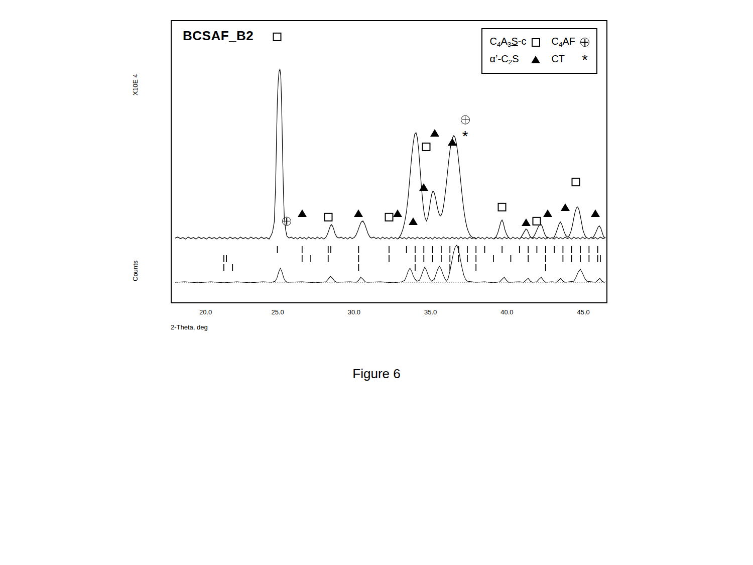X10E 4
Counts
1.0
0.5
0.0
BCSAF_B2
| C 4 A 3 S -c | | C 4 AF | |
| α’-C 2 S | | CT | * |
*
20.0
25.0
30.0
35.0
40.0
45.0
2-Theta, deg
Figure 6